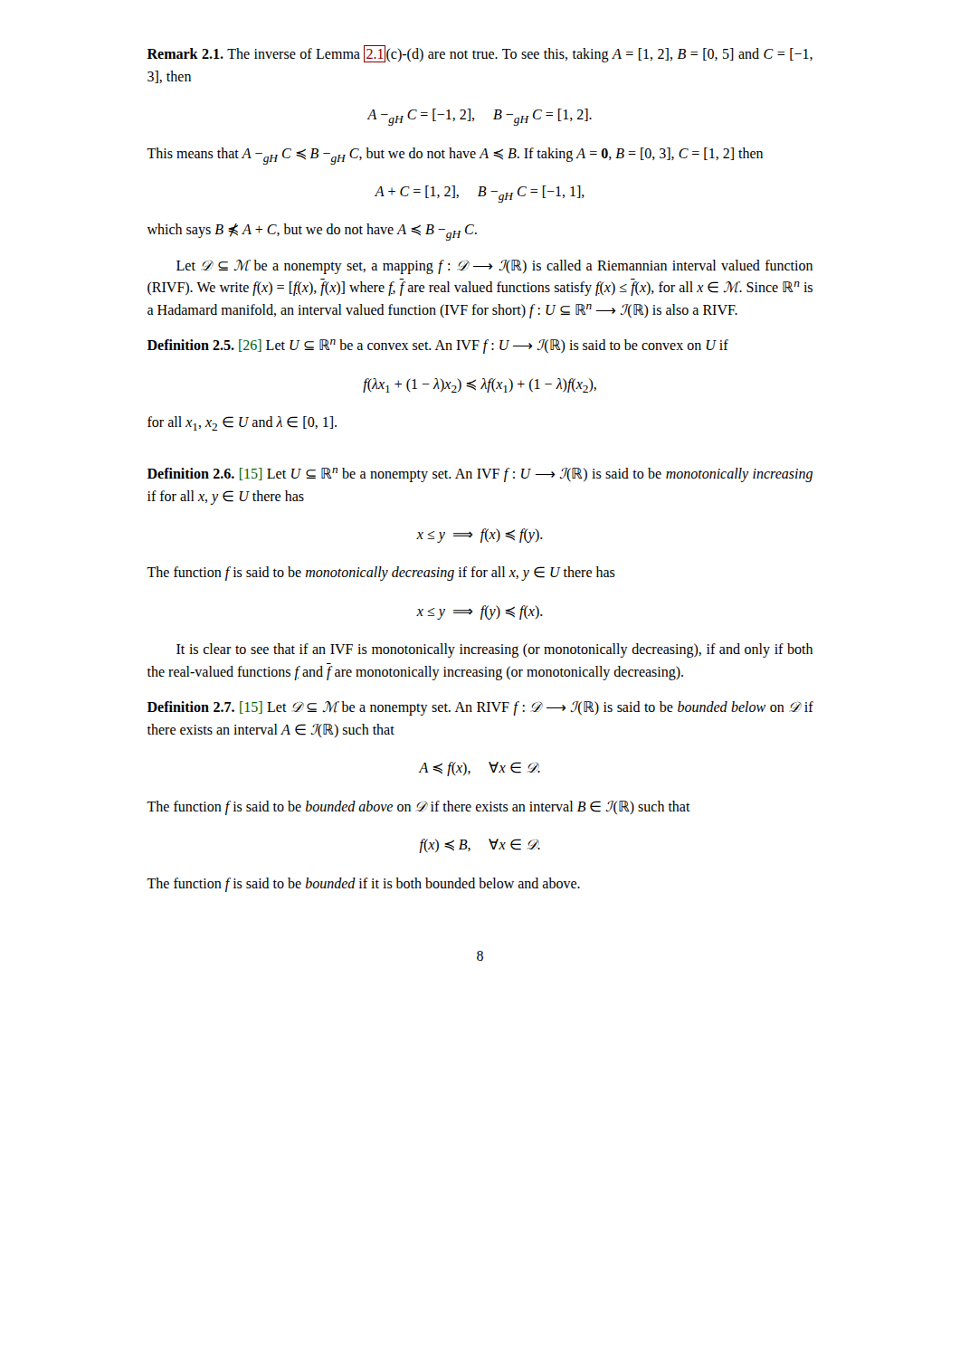Remark 2.1. The inverse of Lemma 2.1(c)-(d) are not true. To see this, taking A = [1, 2], B = [0, 5] and C = [−1, 3], then
A −gH C = [−1, 2], B −gH C = [1, 2].
This means that A −gH C ≼ B −gH C, but we do not have A ≼ B. If taking A = 0, B = [0, 3], C = [1, 2] then
A + C = [1, 2], B −gH C = [−1, 1],
which says B ⋠ A + C, but we do not have A ≼ B −gH C.
Let 𝒟 ⊆ ℳ be a nonempty set, a mapping f : 𝒟 ⟶ ℐ(ℝ) is called a Riemannian interval valued function (RIVF). We write f(x) = [f(x), f(x)] where f, f are real valued functions satisfy f(x) ≤ f(x), for all x ∈ ℳ. Since ℝn is a Hadamard manifold, an interval valued function (IVF for short) f : U ⊆ ℝn ⟶ ℐ(ℝ) is also a RIVF.
Definition 2.5. [26] Let U ⊆ ℝn be a convex set. An IVF f : U ⟶ ℐ(ℝ) is said to be convex on U if
f(λx1 + (1 − λ)x2) ≼ λf(x1) + (1 − λ)f(x2),
for all x1, x2 ∈ U and λ ∈ [0, 1].
Definition 2.6. [15] Let U ⊆ ℝn be a nonempty set. An IVF f : U ⟶ ℐ(ℝ) is said to be monotonically increasing if for all x, y ∈ U there has
x ≤ y ⟹ f(x) ≼ f(y).
The function f is said to be monotonically decreasing if for all x, y ∈ U there has
x ≤ y ⟹ f(y) ≼ f(x).
It is clear to see that if an IVF is monotonically increasing (or monotonically decreasing), if and only if both the real-valued functions f and f are monotonically increasing (or monotonically decreasing).
Definition 2.7. [15] Let 𝒟 ⊆ ℳ be a nonempty set. An RIVF f : 𝒟 ⟶ ℐ(ℝ) is said to be bounded below on 𝒟 if there exists an interval A ∈ ℐ(ℝ) such that
A ≼ f(x), ∀x ∈ 𝒟.
The function f is said to be bounded above on 𝒟 if there exists an interval B ∈ ℐ(ℝ) such that
f(x) ≼ B, ∀x ∈ 𝒟.
The function f is said to be bounded if it is both bounded below and above.
8